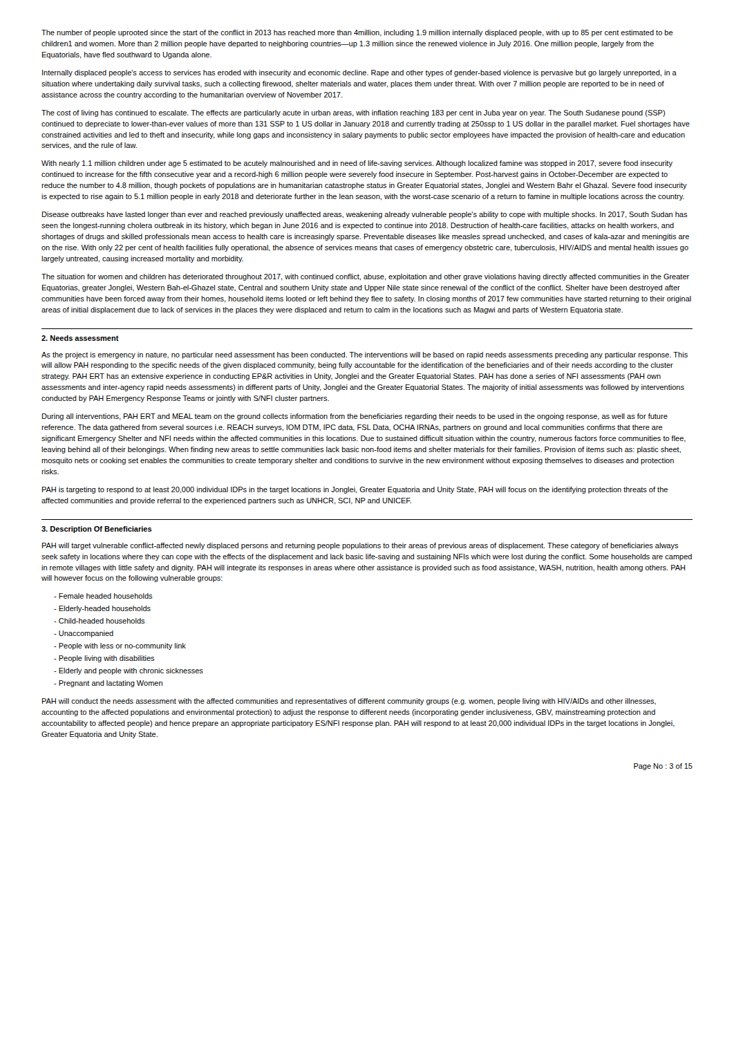The number of people uprooted since the start of the conflict in 2013 has reached more than 4million, including 1.9 million internally displaced people, with up to 85 per cent estimated to be children1 and women. More than 2 million people have departed to neighboring countries—up 1.3 million since the renewed violence in July 2016. One million people, largely from the Equatorials, have fled southward to Uganda alone.
Internally displaced people's access to services has eroded with insecurity and economic decline. Rape and other types of gender-based violence is pervasive but go largely unreported, in a situation where undertaking daily survival tasks, such a collecting firewood, shelter materials and water, places them under threat. With over 7 million people are reported to be in need of assistance across the country according to the humanitarian overview of November 2017.
The cost of living has continued to escalate. The effects are particularly acute in urban areas, with inflation reaching 183 per cent in Juba year on year. The South Sudanese pound (SSP) continued to depreciate to lower-than-ever values of more than 131 SSP to 1 US dollar in January 2018 and currently trading at 250ssp to 1 US dollar in the parallel market. Fuel shortages have constrained activities and led to theft and insecurity, while long gaps and inconsistency in salary payments to public sector employees have impacted the provision of health-care and education services, and the rule of law.
With nearly 1.1 million children under age 5 estimated to be acutely malnourished and in need of life-saving services. Although localized famine was stopped in 2017, severe food insecurity continued to increase for the fifth consecutive year and a record-high 6 million people were severely food insecure in September. Post-harvest gains in October-December are expected to reduce the number to 4.8 million, though pockets of populations are in humanitarian catastrophe status in Greater Equatorial states, Jonglei and Western Bahr el Ghazal. Severe food insecurity is expected to rise again to 5.1 million people in early 2018 and deteriorate further in the lean season, with the worst-case scenario of a return to famine in multiple locations across the country.
Disease outbreaks have lasted longer than ever and reached previously unaffected areas, weakening already vulnerable people's ability to cope with multiple shocks. In 2017, South Sudan has seen the longest-running cholera outbreak in its history, which began in June 2016 and is expected to continue into 2018. Destruction of health-care facilities, attacks on health workers, and shortages of drugs and skilled professionals mean access to health care is increasingly sparse. Preventable diseases like measles spread unchecked, and cases of kala-azar and meningitis are on the rise. With only 22 per cent of health facilities fully operational, the absence of services means that cases of emergency obstetric care, tuberculosis, HIV/AIDS and mental health issues go largely untreated, causing increased mortality and morbidity.
The situation for women and children has deteriorated throughout 2017, with continued conflict, abuse, exploitation and other grave violations having directly affected communities in the Greater Equatorias, greater Jonglei, Western Bah-el-Ghazel state, Central and southern Unity state and Upper Nile state since renewal of the conflict of the conflict. Shelter have been destroyed after communities have been forced away from their homes, household items looted or left behind they flee to safety. In closing months of 2017 few communities have started returning to their original areas of initial displacement due to lack of services in the places they were displaced and return to calm in the locations such as Magwi and parts of Western Equatoria state.
2. Needs assessment
As the project is emergency in nature, no particular need assessment has been conducted. The interventions will be based on rapid needs assessments preceding any particular response. This will allow PAH responding to the specific needs of the given displaced community, being fully accountable for the identification of the beneficiaries and of their needs according to the cluster strategy. PAH ERT has an extensive experience in conducting EP&R activities in Unity, Jonglei and the Greater Equatorial States. PAH has done a series of NFI assessments (PAH own assessments and inter-agency rapid needs assessments) in different parts of Unity, Jonglei and the Greater Equatorial States. The majority of initial assessments was followed by interventions conducted by PAH Emergency Response Teams or jointly with S/NFI cluster partners.
During all interventions, PAH ERT and MEAL team on the ground collects information from the beneficiaries regarding their needs to be used in the ongoing response, as well as for future reference. The data gathered from several sources i.e. REACH surveys, IOM DTM, IPC data, FSL Data, OCHA IRNAs, partners on ground and local communities confirms that there are significant Emergency Shelter and NFI needs within the affected communities in this locations. Due to sustained difficult situation within the country, numerous factors force communities to flee, leaving behind all of their belongings. When finding new areas to settle communities lack basic non-food items and shelter materials for their families. Provision of items such as: plastic sheet, mosquito nets or cooking set enables the communities to create temporary shelter and conditions to survive in the new environment without exposing themselves to diseases and protection risks.
PAH is targeting to respond to at least 20,000 individual IDPs in the target locations in Jonglei, Greater Equatoria and Unity State, PAH will focus on the identifying protection threats of the affected communities and provide referral to the experienced partners such as UNHCR, SCI, NP and UNICEF.
3. Description Of Beneficiaries
PAH will target vulnerable conflict-affected newly displaced persons and returning people populations to their areas of previous areas of displacement. These category of beneficiaries always seek safety in locations where they can cope with the effects of the displacement and lack basic life-saving and sustaining NFIs which were lost during the conflict. Some households are camped in remote villages with little safety and dignity. PAH will integrate its responses in areas where other assistance is provided such as food assistance, WASH, nutrition, health among others. PAH will however focus on the following vulnerable groups:
Female headed households
Elderly-headed households
Child-headed households
Unaccompanied
People with less or no-community link
People living with disabilities
Elderly and people with chronic sicknesses
Pregnant and lactating Women
PAH will conduct the needs assessment with the affected communities and representatives of different community groups (e.g. women, people living with HIV/AIDs and other illnesses, accounting to the affected populations and environmental protection) to adjust the response to different needs (incorporating gender inclusiveness, GBV, mainstreaming protection and accountability to affected people) and hence prepare an appropriate participatory ES/NFI response plan. PAH will respond to at least 20,000 individual IDPs in the target locations in Jonglei, Greater Equatoria and Unity State.
Page No : 3 of 15